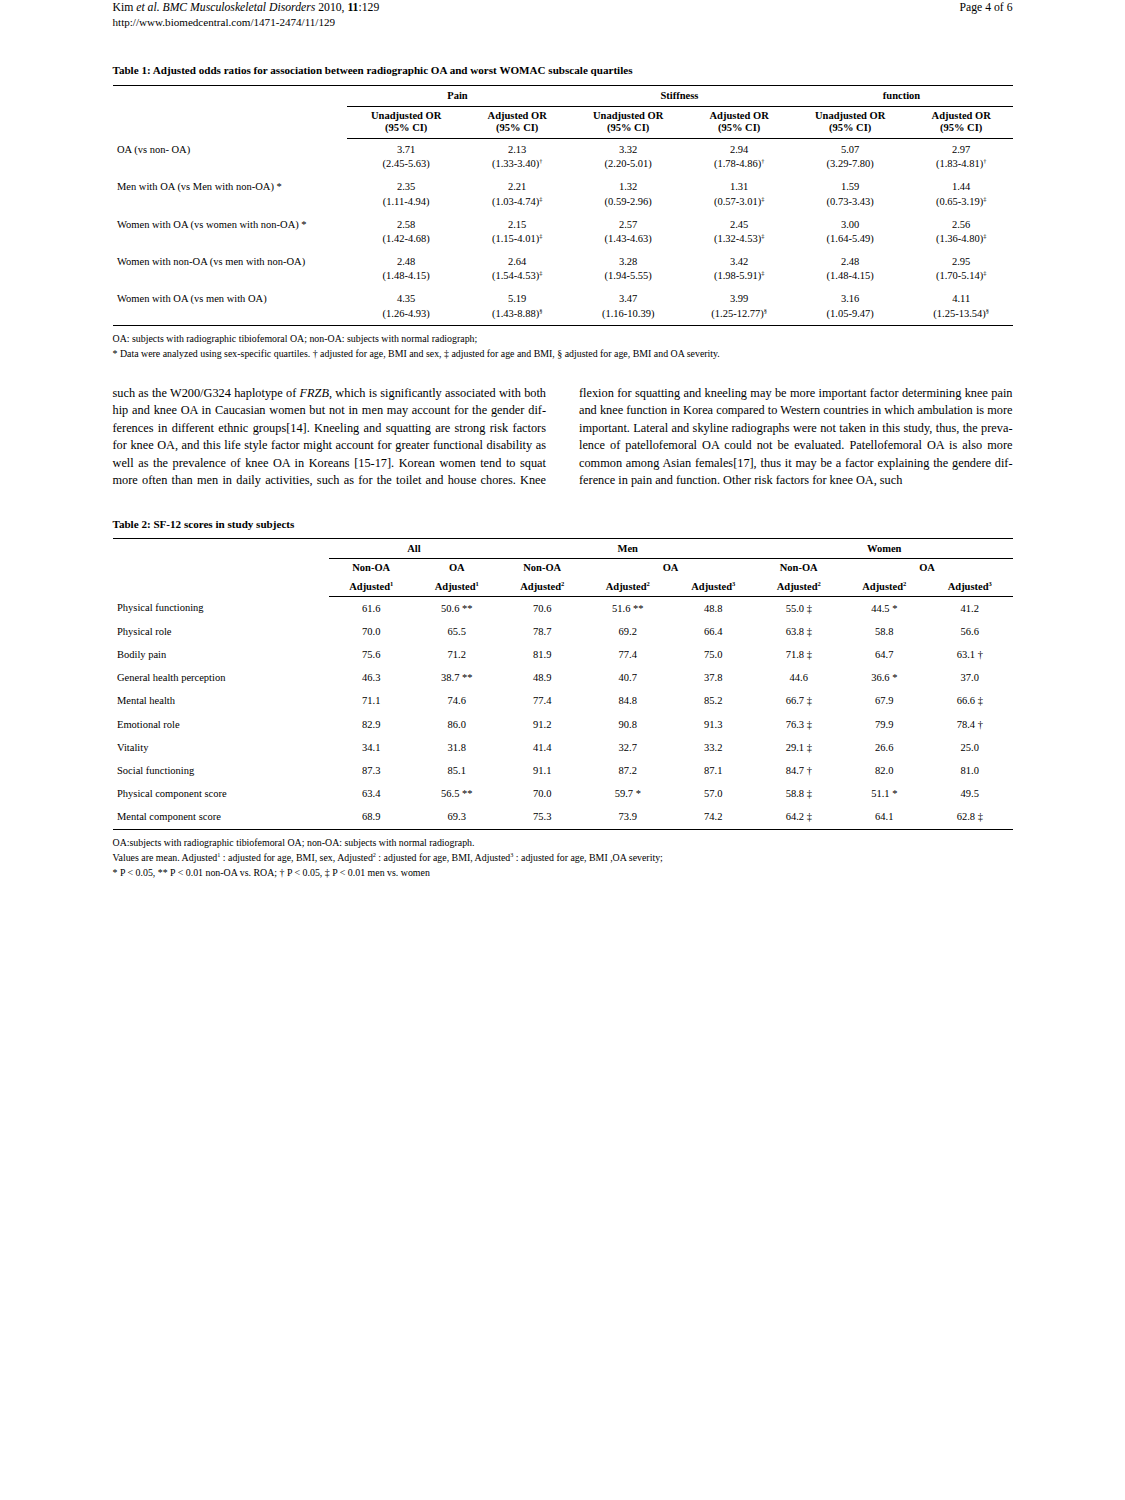Kim et al. BMC Musculoskeletal Disorders 2010, 11:129
http://www.biomedcentral.com/1471-2474/11/129
Page 4 of 6
Table 1: Adjusted odds ratios for association between radiographic OA and worst WOMAC subscale quartiles
| | Pain | Stiffness | function |
| --- | --- | --- | --- |
| | Unadjusted OR (95% CI) | Adjusted OR (95% CI) | Unadjusted OR (95% CI) | Adjusted OR (95% CI) | Unadjusted OR (95% CI) | Adjusted OR (95% CI) |
| OA (vs non- OA) | 3.71 (2.45-5.63) | 2.13 (1.33-3.40) † | 3.32 (2.20-5.01) | 2.94 (1.78-4.86) † | 5.07 (3.29-7.80) | 2.97 (1.83-4.81) † |
| Men with OA (vs Men with non-OA) * | 2.35 (1.11-4.94) | 2.21 (1.03-4.74) ‡ | 1.32 (0.59-2.96) | 1.31 (0.57-3.01) ‡ | 1.59 (0.73-3.43) | 1.44 (0.65-3.19) ‡ |
| Women with OA (vs women with non-OA) * | 2.58 (1.42-4.68) | 2.15 (1.15-4.01) ‡ | 2.57 (1.43-4.63) | 2.45 (1.32-4.53) ‡ | 3.00 (1.64-5.49) | 2.56 (1.36-4.80) ‡ |
| Women with non-OA (vs men with non-OA) | 2.48 (1.48-4.15) | 2.64 (1.54-4.53) ‡ | 3.28 (1.94-5.55) | 3.42 (1.98-5.91) ‡ | 2.48 (1.48-4.15) | 2.95 (1.70-5.14) ‡ |
| Women with OA (vs men with OA) | 4.35 (1.26-4.93) | 5.19 (1.43-8.88) § | 3.47 (1.16-10.39) | 3.99 (1.25-12.77) § | 3.16 (1.05-9.47) | 4.11 (1.25-13.54) § |
OA: subjects with radiographic tibiofemoral OA; non-OA: subjects with normal radiograph;
* Data were analyzed using sex-specific quartiles. † adjusted for age, BMI and sex, ‡ adjusted for age and BMI, § adjusted for age, BMI and OA severity.
such as the W200/G324 haplotype of FRZB, which is significantly associated with both hip and knee OA in Caucasian women but not in men may account for the gender differences in different ethnic groups[14]. Kneeling and squatting are strong risk factors for knee OA, and this life style factor might account for greater functional disability as well as the prevalence of knee OA in Koreans [15-17]. Korean women tend to squat more often than men in daily activities, such as for the toilet and house chores. Knee flexion for squatting and kneeling may be more important factor determining knee pain and knee function in Korea compared to Western countries in which ambulation is more important. Lateral and skyline radiographs were not taken in this study, thus, the prevalence of patellofemoral OA could not be evaluated. Patellofemoral OA is also more common among Asian females[17], thus it may be a factor explaining the gendere difference in pain and function. Other risk factors for knee OA, such
Table 2: SF-12 scores in study subjects
| | All | Men | Women |
| --- | --- | --- | --- |
| | Non-OA | OA | Non-OA | OA | Non-OA | OA |
| | Adjusted 1 | Adjusted 1 | Adjusted 2 | Adjusted 2 | Adjusted 3 | Adjusted 2 | Adjusted 2 | Adjusted 3 |
| Physical functioning | 61.6 | 50.6 ** | 70.6 | 51.6 ** | 48.8 | 55.0 ‡ | 44.5 * | 41.2 |
| Physical role | 70.0 | 65.5 | 78.7 | 69.2 | 66.4 | 63.8 ‡ | 58.8 | 56.6 |
| Bodily pain | 75.6 | 71.2 | 81.9 | 77.4 | 75.0 | 71.8 ‡ | 64.7 | 63.1 † |
| General health perception | 46.3 | 38.7 ** | 48.9 | 40.7 | 37.8 | 44.6 | 36.6 * | 37.0 |
| Mental health | 71.1 | 74.6 | 77.4 | 84.8 | 85.2 | 66.7 ‡ | 67.9 | 66.6 ‡ |
| Emotional role | 82.9 | 86.0 | 91.2 | 90.8 | 91.3 | 76.3 ‡ | 79.9 | 78.4 † |
| Vitality | 34.1 | 31.8 | 41.4 | 32.7 | 33.2 | 29.1 ‡ | 26.6 | 25.0 |
| Social functioning | 87.3 | 85.1 | 91.1 | 87.2 | 87.1 | 84.7 † | 82.0 | 81.0 |
| Physical component score | 63.4 | 56.5 ** | 70.0 | 59.7 * | 57.0 | 58.8 ‡ | 51.1 * | 49.5 |
| Mental component score | 68.9 | 69.3 | 75.3 | 73.9 | 74.2 | 64.2 ‡ | 64.1 | 62.8 ‡ |
OA:subjects with radiographic tibiofemoral OA; non-OA: subjects with normal radiograph.
Values are mean. Adjusted1 : adjusted for age, BMI, sex, Adjusted2 : adjusted for age, BMI, Adjusted3 : adjusted for age, BMI ,OA severity;
* P < 0.05, ** P < 0.01 non-OA vs. ROA; † P < 0.05, ‡ P < 0.01 men vs. women